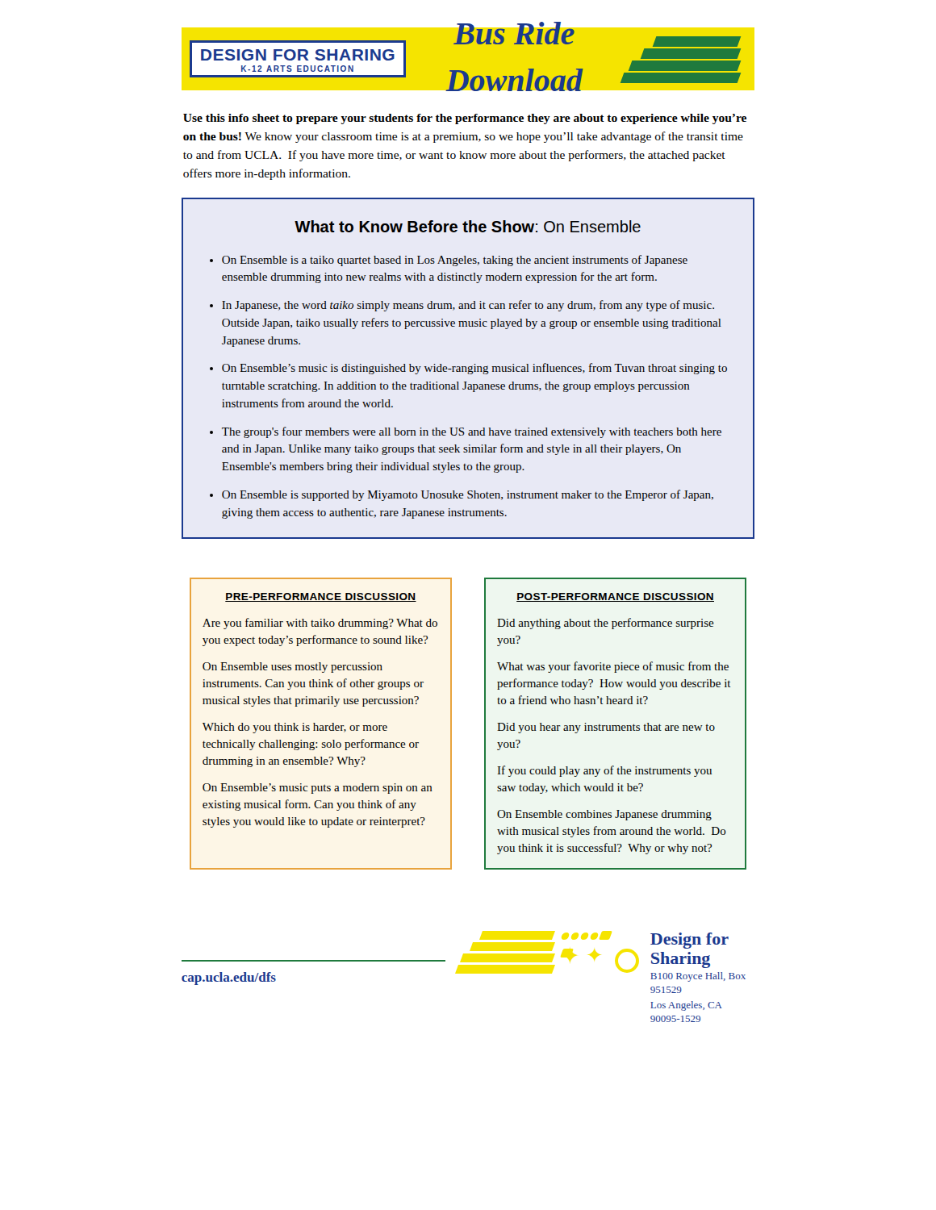DESIGN FOR SHARING
K-12 ARTS EDUCATION
Bus Ride Download
Use this info sheet to prepare your students for the performance they are about to experience while you’re on the bus! We know your classroom time is at a premium, so we hope you’ll take advantage of the transit time to and from UCLA. If you have more time, or want to know more about the performers, the attached packet offers more in-depth information.
What to Know Before the Show: On Ensemble
On Ensemble is a taiko quartet based in Los Angeles, taking the ancient instruments of Japanese ensemble drumming into new realms with a distinctly modern expression for the art form.
In Japanese, the word taiko simply means drum, and it can refer to any drum, from any type of music. Outside Japan, taiko usually refers to percussive music played by a group or ensemble using traditional Japanese drums.
On Ensemble’s music is distinguished by wide-ranging musical influences, from Tuvan throat singing to turntable scratching. In addition to the traditional Japanese drums, the group employs percussion instruments from around the world.
The group's four members were all born in the US and have trained extensively with teachers both here and in Japan. Unlike many taiko groups that seek similar form and style in all their players, On Ensemble's members bring their individual styles to the group.
On Ensemble is supported by Miyamoto Unosuke Shoten, instrument maker to the Emperor of Japan, giving them access to authentic, rare Japanese instruments.
PRE-PERFORMANCE DISCUSSION
Are you familiar with taiko drumming? What do you expect today’s performance to sound like?
On Ensemble uses mostly percussion instruments. Can you think of other groups or musical styles that primarily use percussion?
Which do you think is harder, or more technically challenging: solo performance or drumming in an ensemble? Why?
On Ensemble’s music puts a modern spin on an existing musical form. Can you think of any styles you would like to update or reinterpret?
POST-PERFORMANCE DISCUSSION
Did anything about the performance surprise you?
What was your favorite piece of music from the performance today? How would you describe it to a friend who hasn’t heard it?
Did you hear any instruments that are new to you?
If you could play any of the instruments you saw today, which would it be?
On Ensemble combines Japanese drumming with musical styles from around the world. Do you think it is successful? Why or why not?
cap.ucla.edu/dfs
✦
✦
Design for Sharing
B100 Royce Hall, Box 951529
Los Angeles, CA 90095-1529